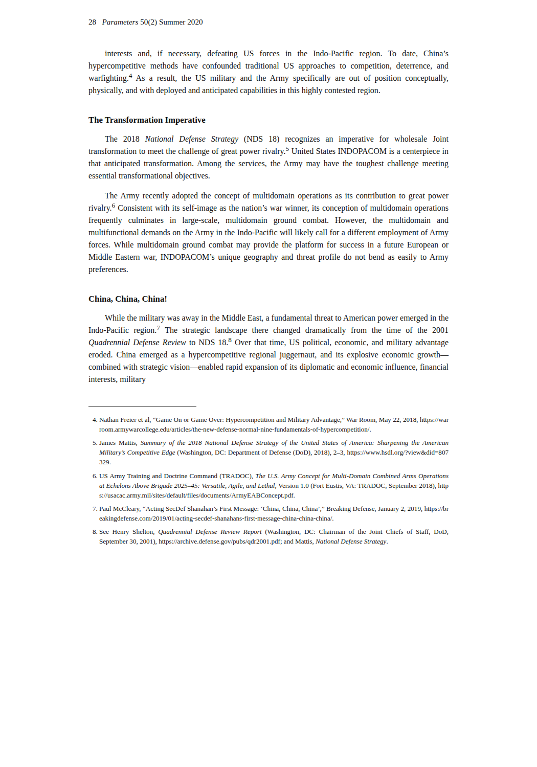28 Parameters 50(2) Summer 2020
interests and, if necessary, defeating US forces in the Indo-Pacific region. To date, China’s hypercompetitive methods have confounded traditional US approaches to competition, deterrence, and warfighting.4 As a result, the US military and the Army specifically are out of position conceptually, physically, and with deployed and anticipated capabilities in this highly contested region.
The Transformation Imperative
The 2018 National Defense Strategy (NDS 18) recognizes an imperative for wholesale Joint transformation to meet the challenge of great power rivalry.5 United States INDOPACOM is a centerpiece in that anticipated transformation. Among the services, the Army may have the toughest challenge meeting essential transformational objectives.
The Army recently adopted the concept of multidomain operations as its contribution to great power rivalry.6 Consistent with its self-image as the nation’s war winner, its conception of multidomain operations frequently culminates in large-scale, multidomain ground combat. However, the multidomain and multifunctional demands on the Army in the Indo-Pacific will likely call for a different employment of Army forces. While multidomain ground combat may provide the platform for success in a future European or Middle Eastern war, INDOPACOM’s unique geography and threat profile do not bend as easily to Army preferences.
China, China, China!
While the military was away in the Middle East, a fundamental threat to American power emerged in the Indo-Pacific region.7 The strategic landscape there changed dramatically from the time of the 2001 Quadrennial Defense Review to NDS 18.8 Over that time, US political, economic, and military advantage eroded. China emerged as a hypercompetitive regional juggernaut, and its explosive economic growth—combined with strategic vision—enabled rapid expansion of its diplomatic and economic influence, financial interests, military
Nathan Freier et al, “Game On or Game Over: Hypercompetition and Military Advantage,” War Room, May 22, 2018, https://warroom.armywarcollege.edu/articles/the-new-defense-normal-nine-fundamentals-of-hypercompetition/.
James Mattis, Summary of the 2018 National Defense Strategy of the United States of America: Sharpening the American Military’s Competitive Edge (Washington, DC: Department of Defense (DoD), 2018), 2–3, https://www.hsdl.org/?view&did=807329.
US Army Training and Doctrine Command (TRADOC), The U.S. Army Concept for Multi-Domain Combined Arms Operations at Echelons Above Brigade 2025–45: Versatile, Agile, and Lethal, Version 1.0 (Fort Eustis, VA: TRADOC, September 2018), https://usacac.army.mil/sites/default/files/documents/ArmyEABConcept.pdf.
Paul McCleary, “Acting SecDef Shanahan’s First Message: ‘China, China, China’,” Breaking Defense, January 2, 2019, https://breakingdefense.com/2019/01/acting-secdef-shanahans-first-message-china-china-china/.
See Henry Shelton, Quadrennial Defense Review Report (Washington, DC: Chairman of the Joint Chiefs of Staff, DoD, September 30, 2001), https://archive.defense.gov/pubs/qdr2001.pdf; and Mattis, National Defense Strategy.